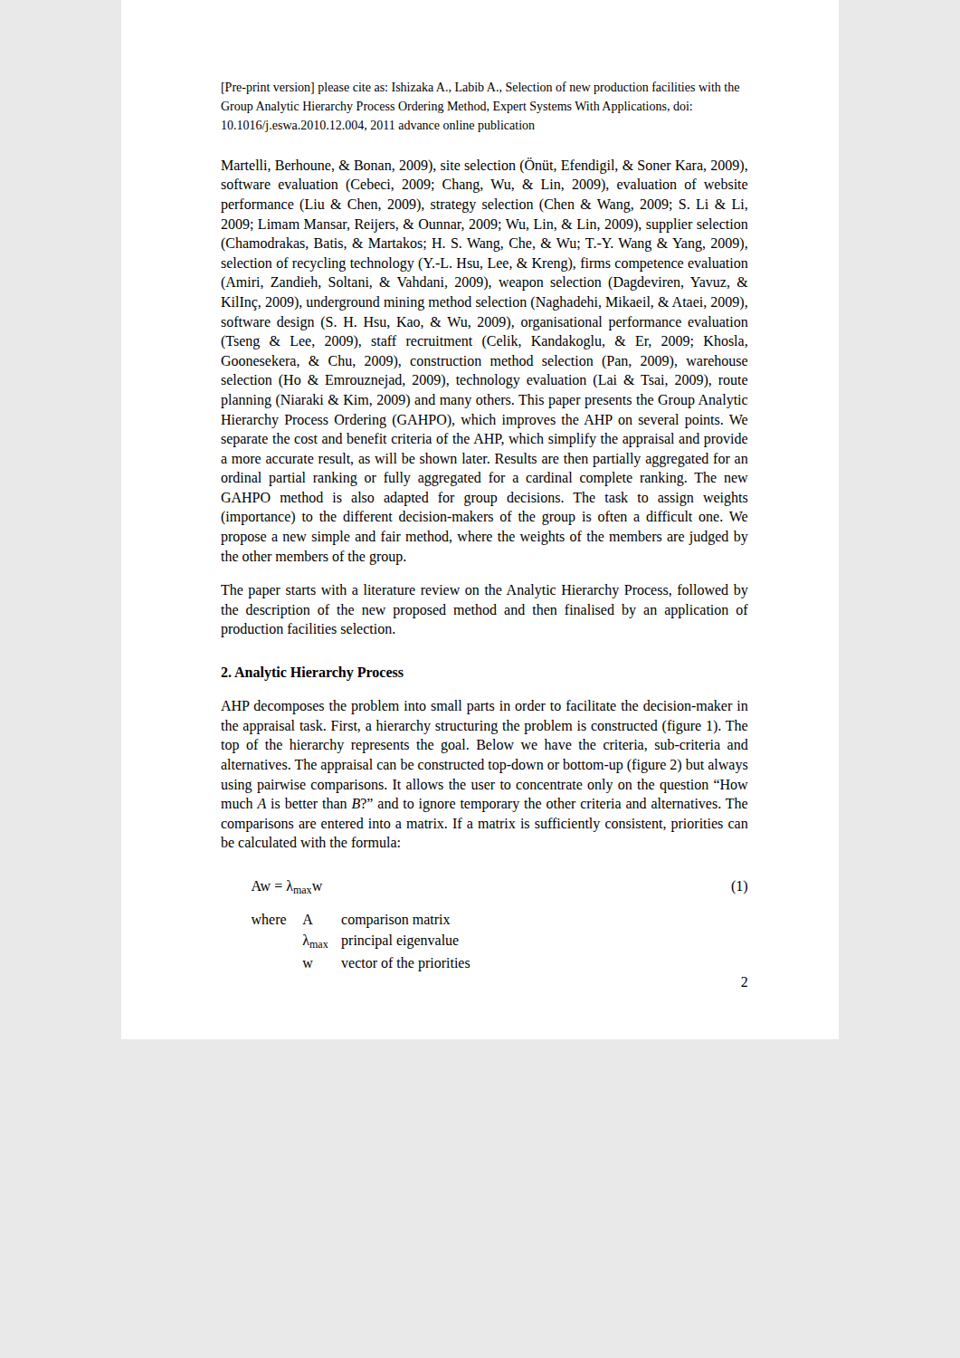[Pre-print version] please cite as: Ishizaka A., Labib A., Selection of new production facilities with the Group Analytic Hierarchy Process Ordering Method, Expert Systems With Applications, doi: 10.1016/j.eswa.2010.12.004, 2011 advance online publication
Martelli, Berhoune, & Bonan, 2009), site selection (Önüt, Efendigil, & Soner Kara, 2009), software evaluation (Cebeci, 2009; Chang, Wu, & Lin, 2009), evaluation of website performance (Liu & Chen, 2009), strategy selection (Chen & Wang, 2009; S. Li & Li, 2009; Limam Mansar, Reijers, & Ounnar, 2009; Wu, Lin, & Lin, 2009), supplier selection (Chamodrakas, Batis, & Martakos; H. S. Wang, Che, & Wu; T.-Y. Wang & Yang, 2009), selection of recycling technology (Y.-L. Hsu, Lee, & Kreng), firms competence evaluation (Amiri, Zandieh, Soltani, & Vahdani, 2009), weapon selection (Dagdeviren, Yavuz, & KilInç, 2009), underground mining method selection (Naghadehi, Mikaeil, & Ataei, 2009), software design (S. H. Hsu, Kao, & Wu, 2009), organisational performance evaluation (Tseng & Lee, 2009), staff recruitment (Celik, Kandakoglu, & Er, 2009; Khosla, Goonesekera, & Chu, 2009), construction method selection (Pan, 2009), warehouse selection (Ho & Emrouznejad, 2009), technology evaluation (Lai & Tsai, 2009), route planning (Niaraki & Kim, 2009) and many others. This paper presents the Group Analytic Hierarchy Process Ordering (GAHPO), which improves the AHP on several points. We separate the cost and benefit criteria of the AHP, which simplify the appraisal and provide a more accurate result, as will be shown later. Results are then partially aggregated for an ordinal partial ranking or fully aggregated for a cardinal complete ranking. The new GAHPO method is also adapted for group decisions. The task to assign weights (importance) to the different decision-makers of the group is often a difficult one. We propose a new simple and fair method, where the weights of the members are judged by the other members of the group.
The paper starts with a literature review on the Analytic Hierarchy Process, followed by the description of the new proposed method and then finalised by an application of production facilities selection.
2. Analytic Hierarchy Process
AHP decomposes the problem into small parts in order to facilitate the decision-maker in the appraisal task. First, a hierarchy structuring the problem is constructed (figure 1). The top of the hierarchy represents the goal. Below we have the criteria, sub-criteria and alternatives. The appraisal can be constructed top-down or bottom-up (figure 2) but always using pairwise comparisons. It allows the user to concentrate only on the question “How much A is better than B?” and to ignore temporary the other criteria and alternatives. The comparisons are entered into a matrix. If a matrix is sufficiently consistent, priorities can be calculated with the formula:
Aw = λmaxw (1)
| where | A | comparison matrix |
| | λ max | principal eigenvalue |
| | w | vector of the priorities |
2